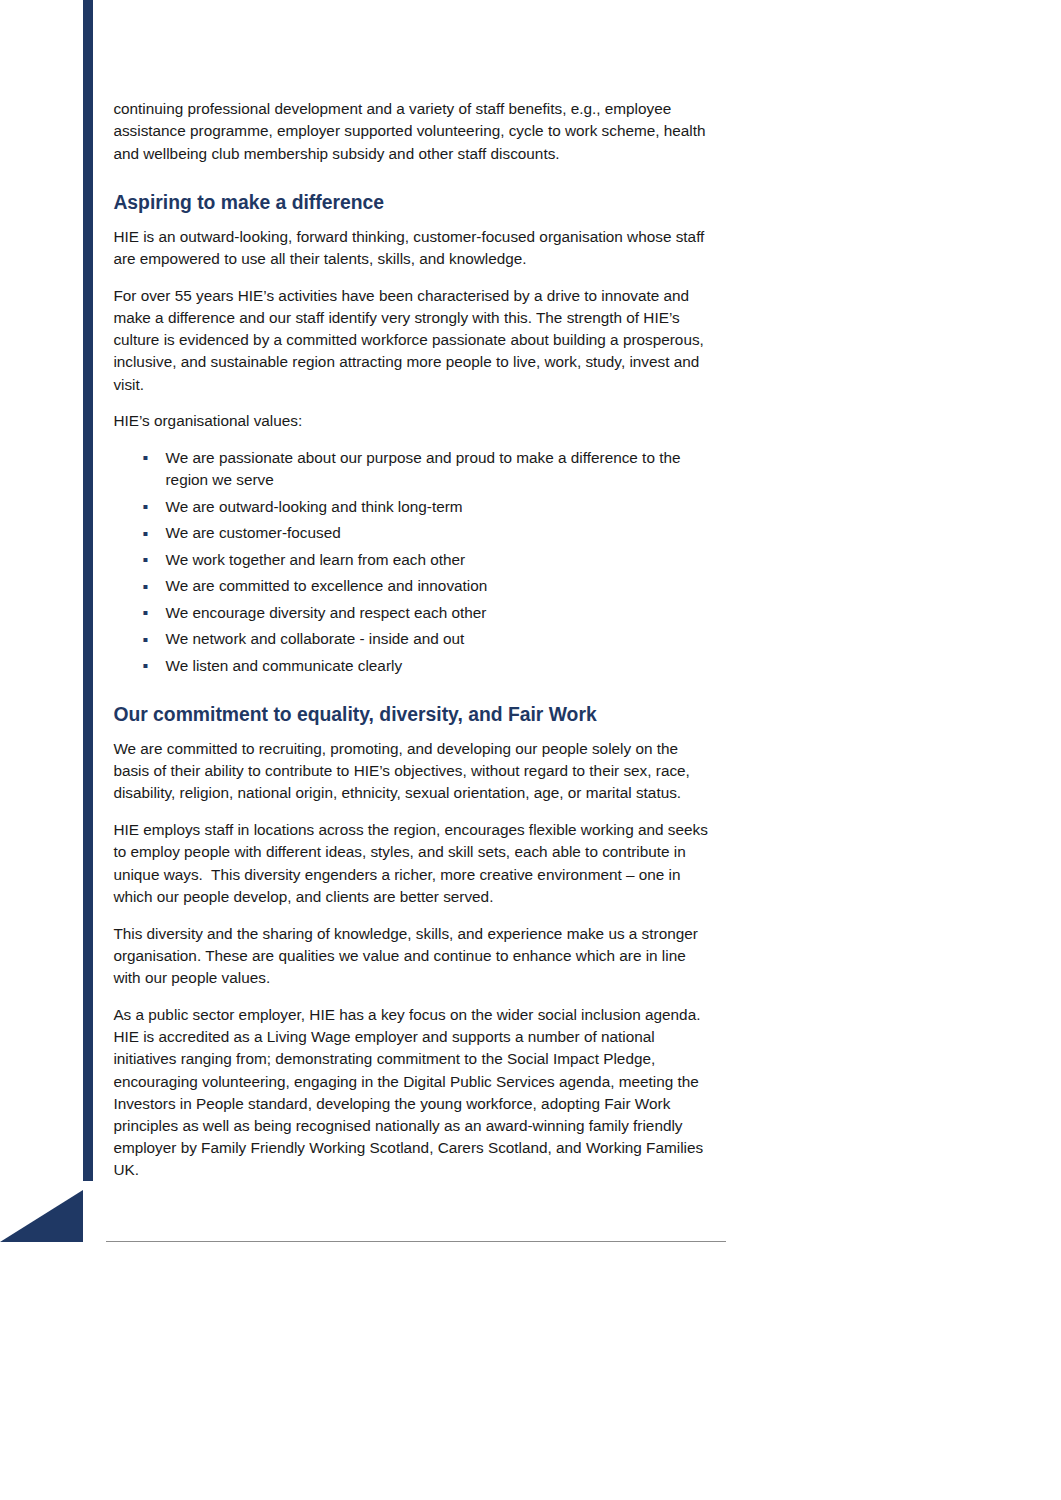continuing professional development and a variety of staff benefits, e.g., employee assistance programme, employer supported volunteering, cycle to work scheme, health and wellbeing club membership subsidy and other staff discounts.
Aspiring to make a difference
HIE is an outward-looking, forward thinking, customer-focused organisation whose staff are empowered to use all their talents, skills, and knowledge.
For over 55 years HIE’s activities have been characterised by a drive to innovate and make a difference and our staff identify very strongly with this. The strength of HIE’s culture is evidenced by a committed workforce passionate about building a prosperous, inclusive, and sustainable region attracting more people to live, work, study, invest and visit.
HIE’s organisational values:
We are passionate about our purpose and proud to make a difference to the region we serve
We are outward-looking and think long-term
We are customer-focused
We work together and learn from each other
We are committed to excellence and innovation
We encourage diversity and respect each other
We network and collaborate - inside and out
We listen and communicate clearly
Our commitment to equality, diversity, and Fair Work
We are committed to recruiting, promoting, and developing our people solely on the basis of their ability to contribute to HIE’s objectives, without regard to their sex, race, disability, religion, national origin, ethnicity, sexual orientation, age, or marital status.
HIE employs staff in locations across the region, encourages flexible working and seeks to employ people with different ideas, styles, and skill sets, each able to contribute in unique ways. This diversity engenders a richer, more creative environment – one in which our people develop, and clients are better served.
This diversity and the sharing of knowledge, skills, and experience make us a stronger organisation. These are qualities we value and continue to enhance which are in line with our people values.
As a public sector employer, HIE has a key focus on the wider social inclusion agenda. HIE is accredited as a Living Wage employer and supports a number of national initiatives ranging from; demonstrating commitment to the Social Impact Pledge, encouraging volunteering, engaging in the Digital Public Services agenda, meeting the Investors in People standard, developing the young workforce, adopting Fair Work principles as well as being recognised nationally as an award-winning family friendly employer by Family Friendly Working Scotland, Carers Scotland, and Working Families UK.